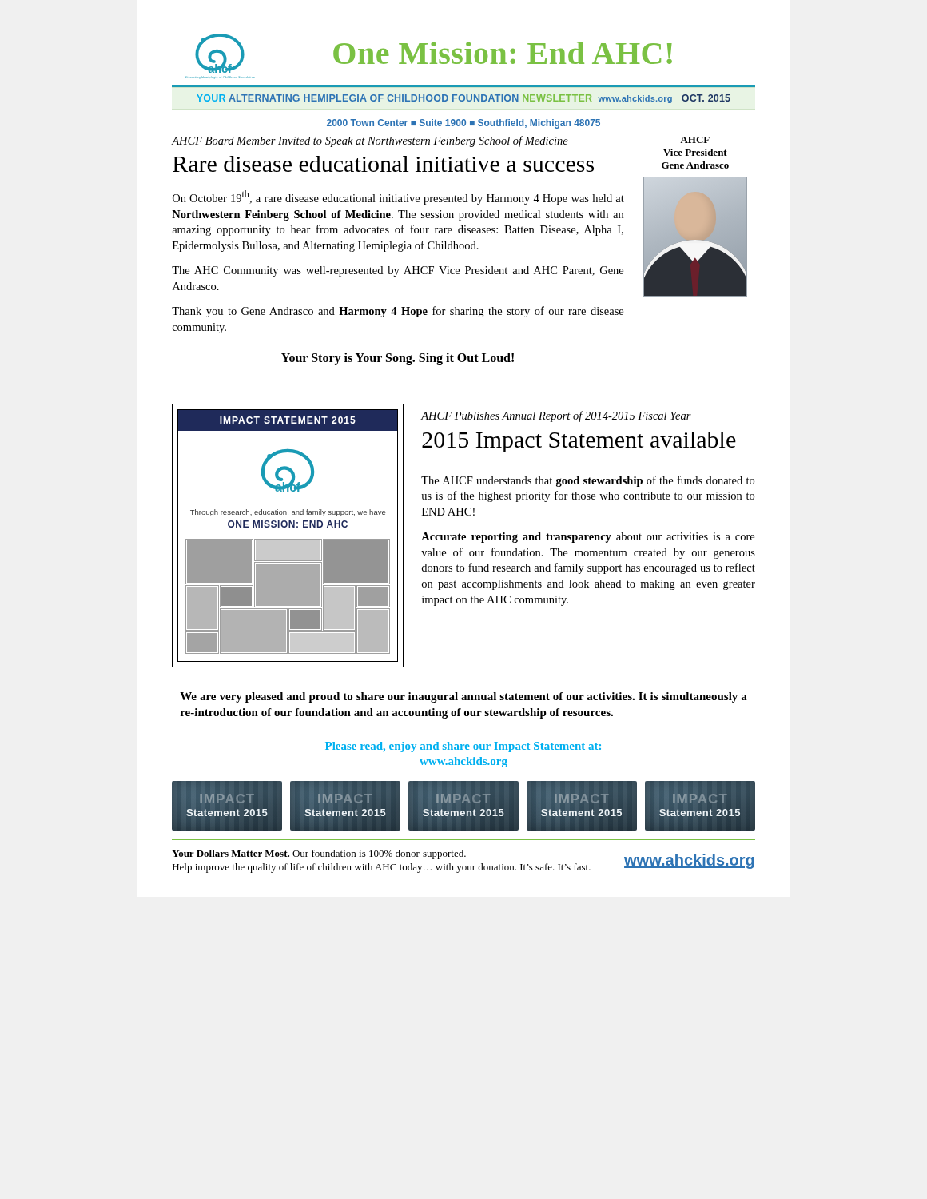ahcf Alternating Hemiplegia of Childhood Foundation
One Mission: End AHC!
YOUR ALTERNATING HEMIPLEGIA OF CHILDHOOD FOUNDATION NEWSLETTER www.ahckids.org OCT. 2015
2000 Town Center ■ Suite 1900 ■ Southfield, Michigan 48075
AHCF Board Member Invited to Speak at Northwestern Feinberg School of Medicine
Rare disease educational initiative a success
On October 19th, a rare disease educational initiative presented by Harmony 4 Hope was held at Northwestern Feinberg School of Medicine. The session provided medical students with an amazing opportunity to hear from advocates of four rare diseases: Batten Disease, Alpha I, Epidermolysis Bullosa, and Alternating Hemiplegia of Childhood.
The AHC Community was well-represented by AHCF Vice President and AHC Parent, Gene Andrasco.
Thank you to Gene Andrasco and Harmony 4 Hope for sharing the story of our rare disease community.
Your Story is Your Song. Sing it Out Loud!
AHCF
Vice President
Gene Andrasco
IMPACT STATEMENT 2015
ahcf
Through research, education, and family support, we have ONE MISSION: END AHC
AHCF Publishes Annual Report of 2014-2015 Fiscal Year
2015 Impact Statement available
The AHCF understands that good stewardship of the funds donated to us is of the highest priority for those who contribute to our mission to END AHC!
Accurate reporting and transparency about our activities is a core value of our foundation. The momentum created by our generous donors to fund research and family support has encouraged us to reflect on past accomplishments and look ahead to making an even greater impact on the AHC community.
We are very pleased and proud to share our inaugural annual statement of our activities. It is simultaneously a re-introduction of our foundation and an accounting of our stewardship of resources.
Please read, enjoy and share our Impact Statement at:
www.ahckids.org
IMPACT Statement 2015
IMPACT Statement 2015
IMPACT Statement 2015
IMPACT Statement 2015
IMPACT Statement 2015
Your Dollars Matter Most. Our foundation is 100% donor-supported.
Help improve the quality of life of children with AHC today… with your donation. It’s safe. It’s fast.
www.ahckids.org